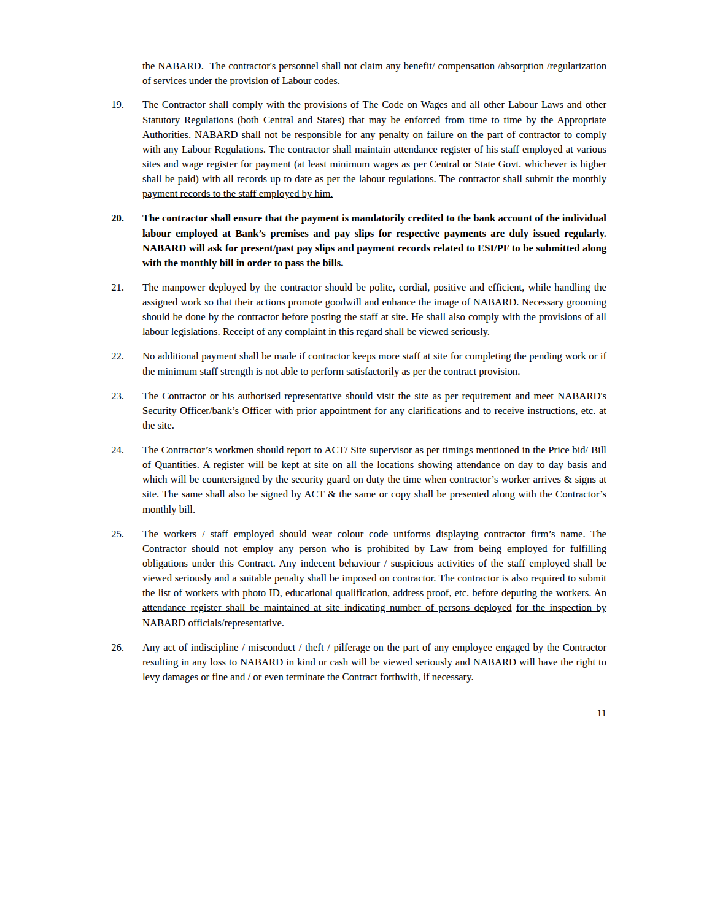the NABARD. The contractor's personnel shall not claim any benefit/ compensation /absorption /regularization of services under the provision of Labour codes.
19. The Contractor shall comply with the provisions of The Code on Wages and all other Labour Laws and other Statutory Regulations (both Central and States) that may be enforced from time to time by the Appropriate Authorities. NABARD shall not be responsible for any penalty on failure on the part of contractor to comply with any Labour Regulations. The contractor shall maintain attendance register of his staff employed at various sites and wage register for payment (at least minimum wages as per Central or State Govt. whichever is higher shall be paid) with all records up to date as per the labour regulations. The contractor shall submit the monthly payment records to the staff employed by him.
20. The contractor shall ensure that the payment is mandatorily credited to the bank account of the individual labour employed at Bank’s premises and pay slips for respective payments are duly issued regularly. NABARD will ask for present/past pay slips and payment records related to ESI/PF to be submitted along with the monthly bill in order to pass the bills.
21. The manpower deployed by the contractor should be polite, cordial, positive and efficient, while handling the assigned work so that their actions promote goodwill and enhance the image of NABARD. Necessary grooming should be done by the contractor before posting the staff at site. He shall also comply with the provisions of all labour legislations. Receipt of any complaint in this regard shall be viewed seriously.
22. No additional payment shall be made if contractor keeps more staff at site for completing the pending work or if the minimum staff strength is not able to perform satisfactorily as per the contract provision.
23. The Contractor or his authorised representative should visit the site as per requirement and meet NABARD's Security Officer/bank’s Officer with prior appointment for any clarifications and to receive instructions, etc. at the site.
24. The Contractor’s workmen should report to ACT/ Site supervisor as per timings mentioned in the Price bid/ Bill of Quantities. A register will be kept at site on all the locations showing attendance on day to day basis and which will be countersigned by the security guard on duty the time when contractor’s worker arrives & signs at site. The same shall also be signed by ACT & the same or copy shall be presented along with the Contractor’s monthly bill.
25. The workers / staff employed should wear colour code uniforms displaying contractor firm’s name. The Contractor should not employ any person who is prohibited by Law from being employed for fulfilling obligations under this Contract. Any indecent behaviour / suspicious activities of the staff employed shall be viewed seriously and a suitable penalty shall be imposed on contractor. The contractor is also required to submit the list of workers with photo ID, educational qualification, address proof, etc. before deputing the workers. An attendance register shall be maintained at site indicating number of persons deployed for the inspection by NABARD officials/representative.
26. Any act of indiscipline / misconduct / theft / pilferage on the part of any employee engaged by the Contractor resulting in any loss to NABARD in kind or cash will be viewed seriously and NABARD will have the right to levy damages or fine and / or even terminate the Contract forthwith, if necessary.
11